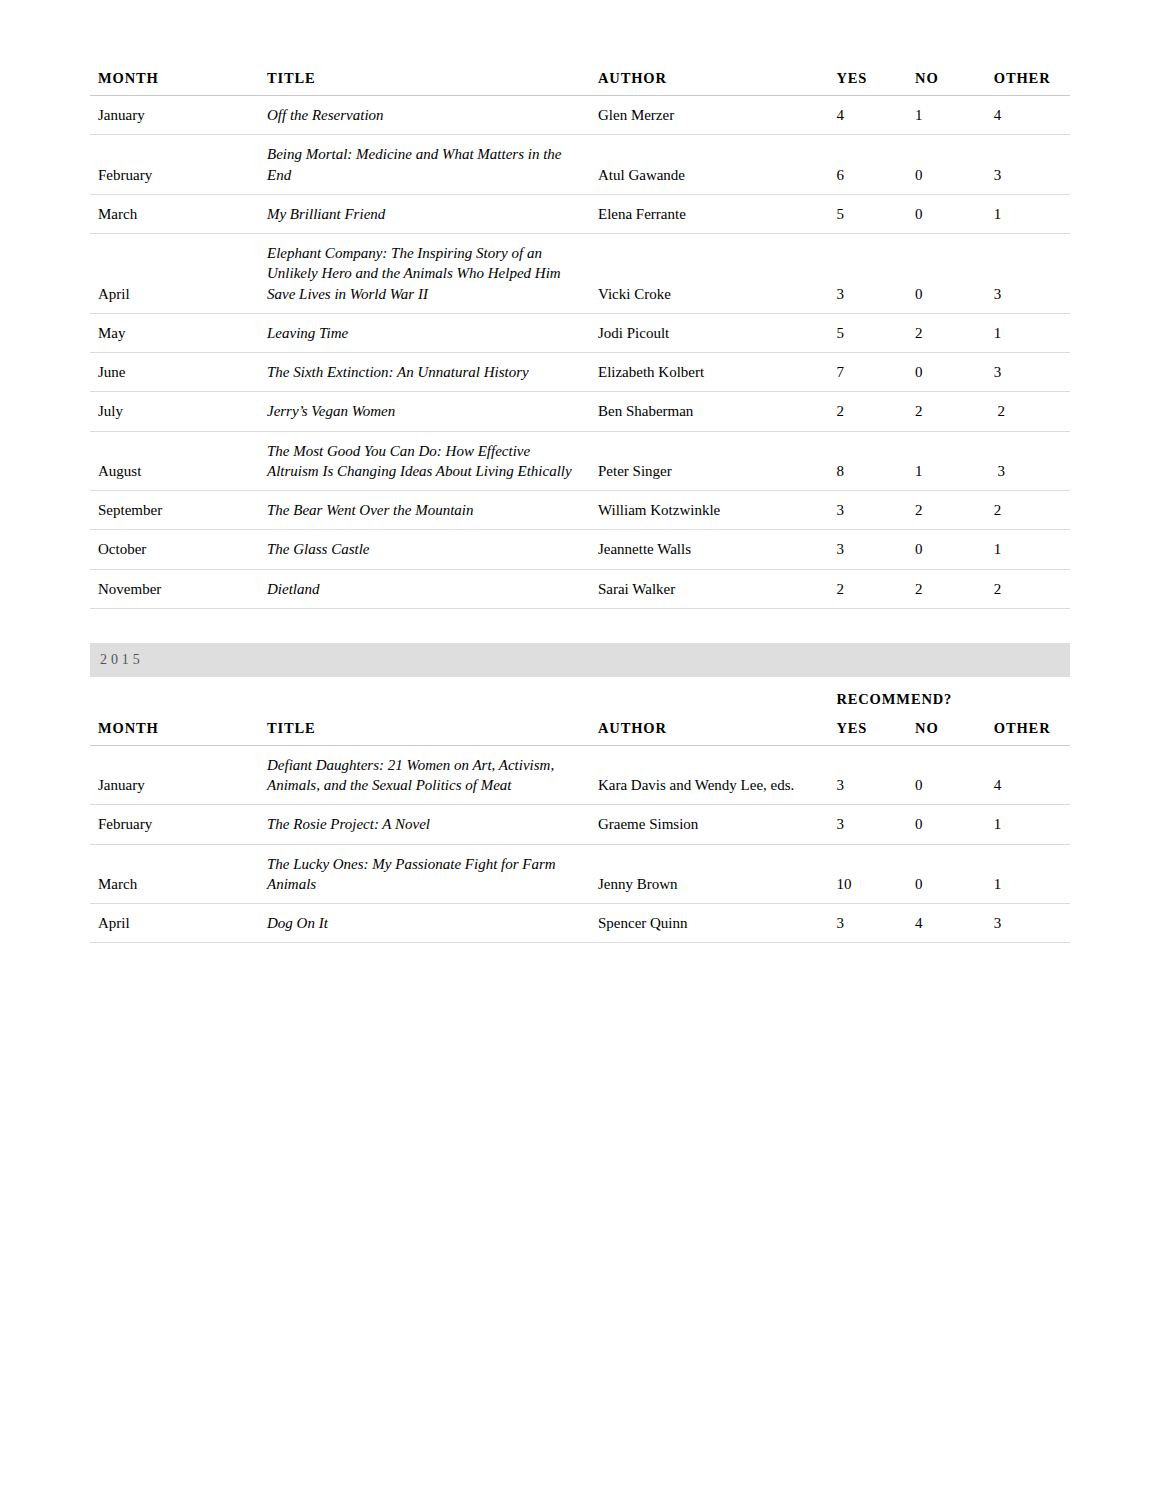| MONTH | TITLE | AUTHOR | YES | NO | OTHER |
| --- | --- | --- | --- | --- | --- |
| January | Off the Reservation | Glen Merzer | 4 | 1 | 4 |
| February | Being Mortal: Medicine and What Matters in the End | Atul Gawande | 6 | 0 | 3 |
| March | My Brilliant Friend | Elena Ferrante | 5 | 0 | 1 |
| April | Elephant Company: The Inspiring Story of an Unlikely Hero and the Animals Who Helped Him Save Lives in World War II | Vicki Croke | 3 | 0 | 3 |
| May | Leaving Time | Jodi Picoult | 5 | 2 | 1 |
| June | The Sixth Extinction: An Unnatural History | Elizabeth Kolbert | 7 | 0 | 3 |
| July | Jerry’s Vegan Women | Ben Shaberman | 2 | 2 | 2 |
| August | The Most Good You Can Do: How Effective Altruism Is Changing Ideas About Living Ethically | Peter Singer | 8 | 1 | 3 |
| September | The Bear Went Over the Mountain | William Kotzwinkle | 3 | 2 | 2 |
| October | The Glass Castle | Jeannette Walls | 3 | 0 | 1 |
| November | Dietland | Sarai Walker | 2 | 2 | 2 |
2015
| | | | RECOMMEND? |
| --- | --- | --- | --- |
| MONTH | TITLE | AUTHOR | YES | NO | OTHER |
| January | Defiant Daughters: 21 Women on Art, Activism, Animals, and the Sexual Politics of Meat | Kara Davis and Wendy Lee, eds. | 3 | 0 | 4 |
| February | The Rosie Project: A Novel | Graeme Simsion | 3 | 0 | 1 |
| March | The Lucky Ones: My Passionate Fight for Farm Animals | Jenny Brown | 10 | 0 | 1 |
| April | Dog On It | Spencer Quinn | 3 | 4 | 3 |